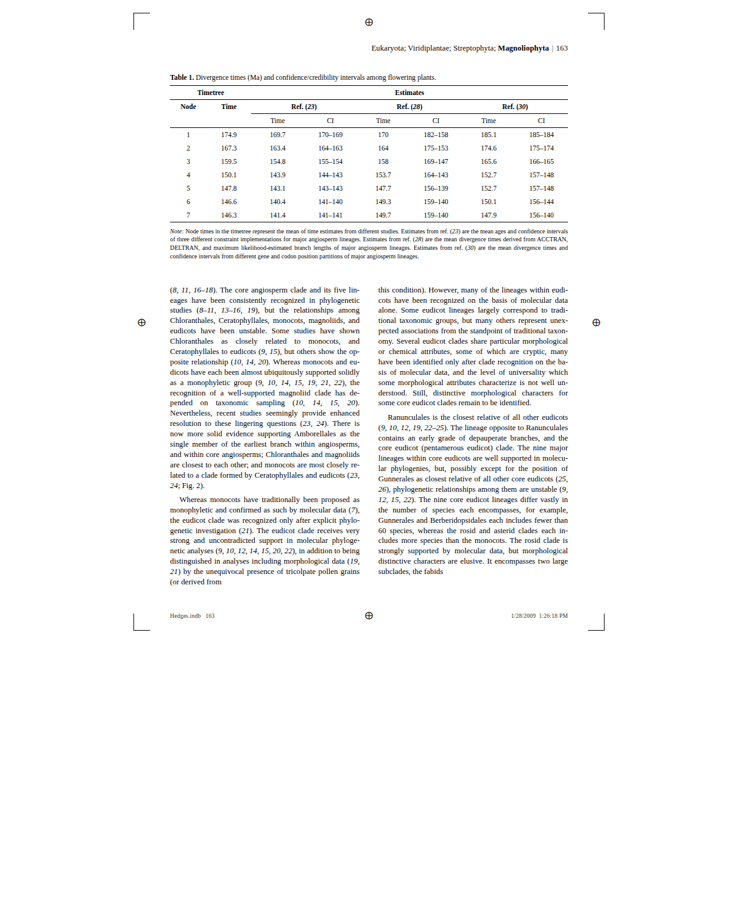⨁
⨁
⨁
⨁
Eukaryota; Viridiplantae; Streptophyta; Magnoliophyta|163
Table 1. Divergence times (Ma) and confidence/credibility intervals among flowering plants.
| Timetree | Estimates |
| --- | --- |
| Node | Time | Ref. ( 23 ) | Ref. ( 28 ) | Ref. ( 30 ) |
| | | Time | CI | Time | CI | Time | CI |
| 1 | 174.9 | 169.7 | 170–169 | 170 | 182–158 | 185.1 | 185–184 |
| 2 | 167.3 | 163.4 | 164–163 | 164 | 175–153 | 174.6 | 175–174 |
| 3 | 159.5 | 154.8 | 155–154 | 158 | 169–147 | 165.6 | 166–165 |
| 4 | 150.1 | 143.9 | 144–143 | 153.7 | 164–143 | 152.7 | 157–148 |
| 5 | 147.8 | 143.1 | 143–143 | 147.7 | 156–139 | 152.7 | 157–148 |
| 6 | 146.6 | 140.4 | 141–140 | 149.3 | 159–140 | 150.1 | 156–144 |
| 7 | 146.3 | 141.4 | 141–141 | 149.7 | 159–140 | 147.9 | 156–140 |
Note: Node times in the timetree represent the mean of time estimates from different studies. Estimates from ref. (23) are the mean ages and confidence intervals of three different constraint implementations for major angiosperm lineages. Estimates from ref. (28) are the mean divergence times derived from ACCTRAN, DELTRAN, and maximum likelihood-estimated branch lengths of major angiosperm lineages. Estimates from ref. (30) are the mean divergence times and confidence intervals from different gene and codon position partitions of major angiosperm lineages.
(8, 11, 16–18). The core angiosperm clade and its five lineages have been consistently recognized in phylogenetic studies (8–11, 13–16, 19), but the relationships among Chloranthales, Ceratophyllales, monocots, magnoliids, and eudicots have been unstable. Some studies have shown Chloranthales as closely related to monocots, and Ceratophyllales to eudicots (9, 15), but others show the opposite relationship (10, 14, 20). Whereas monocots and eudicots have each been almost ubiquitously supported solidly as a monophyletic group (9, 10, 14, 15, 19, 21, 22), the recognition of a well-supported magnoliid clade has depended on taxonomic sampling (10, 14, 15, 20). Nevertheless, recent studies seemingly provide enhanced resolution to these lingering questions (23, 24). There is now more solid evidence supporting Amborellales as the single member of the earliest branch within angiosperms, and within core angiosperms; Chloranthales and magnoliids are closest to each other; and monocots are most closely related to a clade formed by Ceratophyllales and eudicots (23, 24; Fig. 2).
Whereas monocots have traditionally been proposed as monophyletic and confirmed as such by molecular data (7), the eudicot clade was recognized only after explicit phylogenetic investigation (21). The eudicot clade receives very strong and uncontradicted support in molecular phylogenetic analyses (9, 10, 12, 14, 15, 20, 22), in addition to being distinguished in analyses including morphological data (19, 21) by the unequivocal presence of tricolpate pollen grains (or derived from
this condition). However, many of the lineages within eudicots have been recognized on the basis of molecular data alone. Some eudicot lineages largely correspond to traditional taxonomic groups, but many others represent unexpected associations from the standpoint of traditional taxonomy. Several eudicot clades share particular morphological or chemical attributes, some of which are cryptic, many have been identified only after clade recognition on the basis of molecular data, and the level of universality which some morphological attributes characterize is not well understood. Still, distinctive morphological characters for some core eudicot clades remain to be identified.
Ranunculales is the closest relative of all other eudicots (9, 10, 12, 19, 22–25). The lineage opposite to Ranunculales contains an early grade of depauperate branches, and the core eudicot (pentamerous eudicot) clade. The nine major lineages within core eudicots are well supported in molecular phylogenies, but, possibly except for the position of Gunnerales as closest relative of all other core eudicots (25, 26), phylogenetic relationships among them are unstable (9, 12, 15, 22). The nine core eudicot lineages differ vastly in the number of species each encompasses, for example, Gunnerales and Berberidopsidales each includes fewer than 60 species, whereas the rosid and asterid clades each includes more species than the monocots. The rosid clade is strongly supported by molecular data, but morphological distinctive characters are elusive. It encompasses two large subclades, the fabids
Hedges.indb 163
1/28/2009 1:26:18 PM